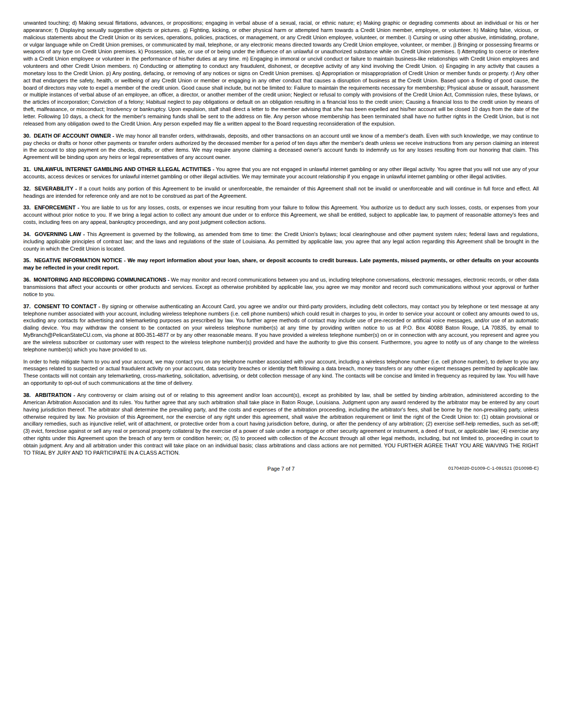unwanted touching; d) Making sexual flirtations, advances, or propositions; engaging in verbal abuse of a sexual, racial, or ethnic nature; e) Making graphic or degrading comments about an individual or his or her appearance; f) Displaying sexually suggestive objects or pictures. g) Fighting, kicking, or other physical harm or attempted harm towards a Credit Union member, employee, or volunteer. h) Making false, vicious, or malicious statements about the Credit Union or its services, operations, policies, practices, or management, or any Credit Union employee, volunteer, or member. i) Cursing or using other abusive, intimidating, profane, or vulgar language while on Credit Union premises, or communicated by mail, telephone, or any electronic means directed towards any Credit Union employee, volunteer, or member. j) Bringing or possessing firearms or weapons of any type on Credit Union premises. k) Possession, sale, or use of or being under the influence of an unlawful or unauthorized substance while on Credit Union premises. l) Attempting to coerce or interfere with a Credit Union employee or volunteer in the performance of his/her duties at any time. m) Engaging in immoral or uncivil conduct or failure to maintain business-like relationships with Credit Union employees and volunteers and other Credit Union members. n) Conducting or attempting to conduct any fraudulent, dishonest, or deceptive activity of any kind involving the Credit Union. o) Engaging in any activity that causes a monetary loss to the Credit Union. p) Any posting, defacing, or removing of any notices or signs on Credit Union premises. q) Appropriation or misappropriation of Credit Union or member funds or property. r) Any other act that endangers the safety, health, or wellbeing of any Credit Union or member or engaging in any other conduct that causes a disruption of business at the Credit Union. Based upon a finding of good cause, the board of directors may vote to expel a member of the credit union. Good cause shall include, but not be limited to: Failure to maintain the requirements necessary for membership; Physical abuse or assault, harassment or multiple instances of verbal abuse of an employee, an officer, a director, or another member of the credit union; Neglect or refusal to comply with provisions of the Credit Union Act, Commission rules, these bylaws, or the articles of incorporation; Conviction of a felony; Habitual neglect to pay obligations or default on an obligation resulting in a financial loss to the credit union; Causing a financial loss to the credit union by means of theft, malfeasance, or misconduct; Insolvency or bankruptcy. Upon expulsion, staff shall direct a letter to the member advising that s/he has been expelled and his/her account will be closed 10 days from the date of the letter. Following 10 days, a check for the member's remaining funds shall be sent to the address on file. Any person whose membership has been terminated shall have no further rights in the Credit Union, but is not released from any obligation owed to the Credit Union. Any person expelled may file a written appeal to the Board requesting reconsideration of the expulsion.
30. DEATH OF ACCOUNT OWNER - We may honor all transfer orders, withdrawals, deposits, and other transactions on an account until we know of a member's death. Even with such knowledge, we may continue to pay checks or drafts or honor other payments or transfer orders authorized by the deceased member for a period of ten days after the member's death unless we receive instructions from any person claiming an interest in the account to stop payment on the checks, drafts, or other items. We may require anyone claiming a deceased owner's account funds to indemnify us for any losses resulting from our honoring that claim. This Agreement will be binding upon any heirs or legal representatives of any account owner.
31. UNLAWFUL INTERNET GAMBLING AND OTHER ILLEGAL ACTIVITIES - You agree that you are not engaged in unlawful internet gambling or any other illegal activity. You agree that you will not use any of your accounts, access devices or services for unlawful internet gambling or other illegal activities. We may terminate your account relationship if you engage in unlawful internet gambling or other illegal activities.
32. SEVERABILITY - If a court holds any portion of this Agreement to be invalid or unenforceable, the remainder of this Agreement shall not be invalid or unenforceable and will continue in full force and effect. All headings are intended for reference only and are not to be construed as part of the Agreement.
33. ENFORCEMENT - You are liable to us for any losses, costs, or expenses we incur resulting from your failure to follow this Agreement. You authorize us to deduct any such losses, costs, or expenses from your account without prior notice to you. If we bring a legal action to collect any amount due under or to enforce this Agreement, we shall be entitled, subject to applicable law, to payment of reasonable attorney's fees and costs, including fees on any appeal, bankruptcy proceedings, and any post judgment collection actions.
34. GOVERNING LAW - This Agreement is governed by the following, as amended from time to time: the Credit Union's bylaws; local clearinghouse and other payment system rules; federal laws and regulations, including applicable principles of contract law; and the laws and regulations of the state of Louisiana. As permitted by applicable law, you agree that any legal action regarding this Agreement shall be brought in the county in which the Credit Union is located.
35. NEGATIVE INFORMATION NOTICE - We may report information about your loan, share, or deposit accounts to credit bureaus. Late payments, missed payments, or other defaults on your accounts may be reflected in your credit report.
36. MONITORING AND RECORDING COMMUNICATIONS - We may monitor and record communications between you and us, including telephone conversations, electronic messages, electronic records, or other data transmissions that affect your accounts or other products and services. Except as otherwise prohibited by applicable law, you agree we may monitor and record such communications without your approval or further notice to you.
37. CONSENT TO CONTACT - By signing or otherwise authenticating an Account Card, you agree we and/or our third-party providers, including debt collectors, may contact you by telephone or text message at any telephone number associated with your account, including wireless telephone numbers (i.e. cell phone numbers) which could result in charges to you, in order to service your account or collect any amounts owed to us, excluding any contacts for advertising and telemarketing purposes as prescribed by law. You further agree methods of contact may include use of pre-recorded or artificial voice messages, and/or use of an automatic dialing device. You may withdraw the consent to be contacted on your wireless telephone number(s) at any time by providing written notice to us at P.O. Box 40088 Baton Rouge, LA 70835, by email to MyBranch@PelicanStateCU.com, via phone at 800-351-4877 or by any other reasonable means. If you have provided a wireless telephone number(s) on or in connection with any account, you represent and agree you are the wireless subscriber or customary user with respect to the wireless telephone number(s) provided and have the authority to give this consent. Furthermore, you agree to notify us of any change to the wireless telephone number(s) which you have provided to us.
In order to help mitigate harm to you and your account, we may contact you on any telephone number associated with your account, including a wireless telephone number (i.e. cell phone number), to deliver to you any messages related to suspected or actual fraudulent activity on your account, data security breaches or identity theft following a data breach, money transfers or any other exigent messages permitted by applicable law. These contacts will not contain any telemarketing, cross-marketing, solicitation, advertising, or debt collection message of any kind. The contacts will be concise and limited in frequency as required by law. You will have an opportunity to opt-out of such communications at the time of delivery.
38. ARBITRATION - Any controversy or claim arising out of or relating to this agreement and/or loan account(s), except as prohibited by law, shall be settled by binding arbitration, administered according to the American Arbitration Association and its rules. You further agree that any such arbitration shall take place in Baton Rouge, Louisiana. Judgment upon any award rendered by the arbitrator may be entered by any court having jurisdiction thereof. The arbitrator shall determine the prevailing party, and the costs and expenses of the arbitration proceeding, including the arbitrator's fees, shall be borne by the non-prevailing party, unless otherwise required by law. No provision of this Agreement, nor the exercise of any right under this agreement, shall waive the arbitration requirement or limit the right of the Credit Union to: (1) obtain provisional or ancillary remedies, such as injunctive relief, writ of attachment, or protective order from a court having jurisdiction before, during, or after the pendency of any arbitration; (2) exercise self-help remedies, such as set-off; (3) evict, foreclose against or sell any real or personal property collateral by the exercise of a power of sale under a mortgage or other security agreement or instrument, a deed of trust, or applicable law; (4) exercise any other rights under this Agreement upon the breach of any term or condition herein; or, (5) to proceed with collection of the Account through all other legal methods, including, but not limited to, proceeding in court to obtain judgment. Any and all arbitration under this contract will take place on an individual basis; class arbitrations and class actions are not permitted. YOU FURTHER AGREE THAT YOU ARE WAIVING THE RIGHT TO TRIAL BY JURY AND TO PARTICIPATE IN A CLASS ACTION.
Page 7 of 7
01704020-D1009-C-1-091521 (D1009B-E)